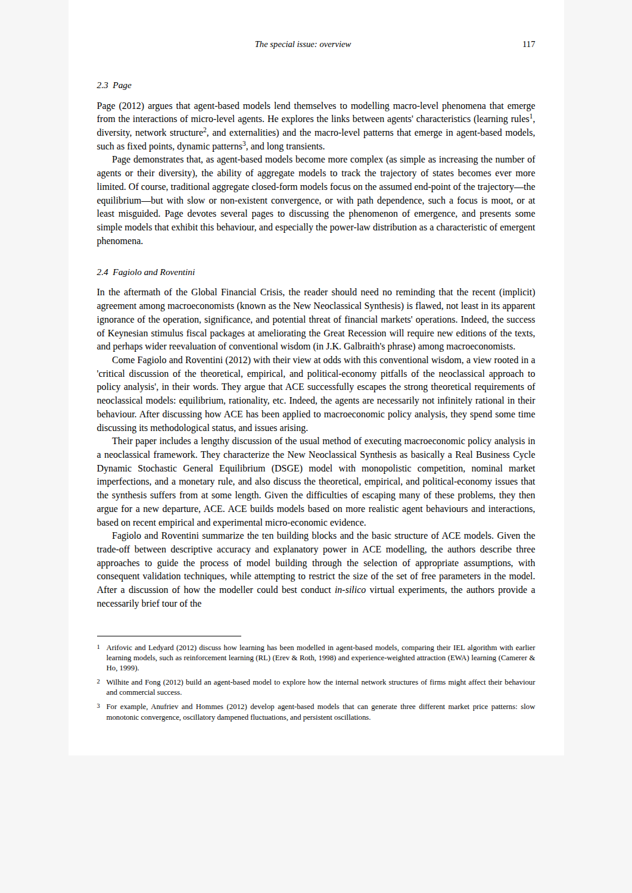The special issue: overview 117
2.3 Page
Page (2012) argues that agent-based models lend themselves to modelling macro-level phenomena that emerge from the interactions of micro-level agents. He explores the links between agents' characteristics (learning rules1, diversity, network structure2, and externalities) and the macro-level patterns that emerge in agent-based models, such as fixed points, dynamic patterns3, and long transients.
Page demonstrates that, as agent-based models become more complex (as simple as increasing the number of agents or their diversity), the ability of aggregate models to track the trajectory of states becomes ever more limited. Of course, traditional aggregate closed-form models focus on the assumed end-point of the trajectory—the equilibrium—but with slow or non-existent convergence, or with path dependence, such a focus is moot, or at least misguided. Page devotes several pages to discussing the phenomenon of emergence, and presents some simple models that exhibit this behaviour, and especially the power-law distribution as a characteristic of emergent phenomena.
2.4 Fagiolo and Roventini
In the aftermath of the Global Financial Crisis, the reader should need no reminding that the recent (implicit) agreement among macroeconomists (known as the New Neoclassical Synthesis) is flawed, not least in its apparent ignorance of the operation, significance, and potential threat of financial markets' operations. Indeed, the success of Keynesian stimulus fiscal packages at ameliorating the Great Recession will require new editions of the texts, and perhaps wider reevaluation of conventional wisdom (in J.K. Galbraith's phrase) among macroeconomists.
Come Fagiolo and Roventini (2012) with their view at odds with this conventional wisdom, a view rooted in a 'critical discussion of the theoretical, empirical, and political-economy pitfalls of the neoclassical approach to policy analysis', in their words. They argue that ACE successfully escapes the strong theoretical requirements of neoclassical models: equilibrium, rationality, etc. Indeed, the agents are necessarily not infinitely rational in their behaviour. After discussing how ACE has been applied to macroeconomic policy analysis, they spend some time discussing its methodological status, and issues arising.
Their paper includes a lengthy discussion of the usual method of executing macroeconomic policy analysis in a neoclassical framework. They characterize the New Neoclassical Synthesis as basically a Real Business Cycle Dynamic Stochastic General Equilibrium (DSGE) model with monopolistic competition, nominal market imperfections, and a monetary rule, and also discuss the theoretical, empirical, and political-economy issues that the synthesis suffers from at some length. Given the difficulties of escaping many of these problems, they then argue for a new departure, ACE. ACE builds models based on more realistic agent behaviours and interactions, based on recent empirical and experimental micro-economic evidence.
Fagiolo and Roventini summarize the ten building blocks and the basic structure of ACE models. Given the trade-off between descriptive accuracy and explanatory power in ACE modelling, the authors describe three approaches to guide the process of model building through the selection of appropriate assumptions, with consequent validation techniques, while attempting to restrict the size of the set of free parameters in the model. After a discussion of how the modeller could best conduct in-silico virtual experiments, the authors provide a necessarily brief tour of the
1 Arifovic and Ledyard (2012) discuss how learning has been modelled in agent-based models, comparing their IEL algorithm with earlier learning models, such as reinforcement learning (RL) (Erev & Roth, 1998) and experience-weighted attraction (EWA) learning (Camerer & Ho, 1999).
2 Wilhite and Fong (2012) build an agent-based model to explore how the internal network structures of firms might affect their behaviour and commercial success.
3 For example, Anufriev and Hommes (2012) develop agent-based models that can generate three different market price patterns: slow monotonic convergence, oscillatory dampened fluctuations, and persistent oscillations.